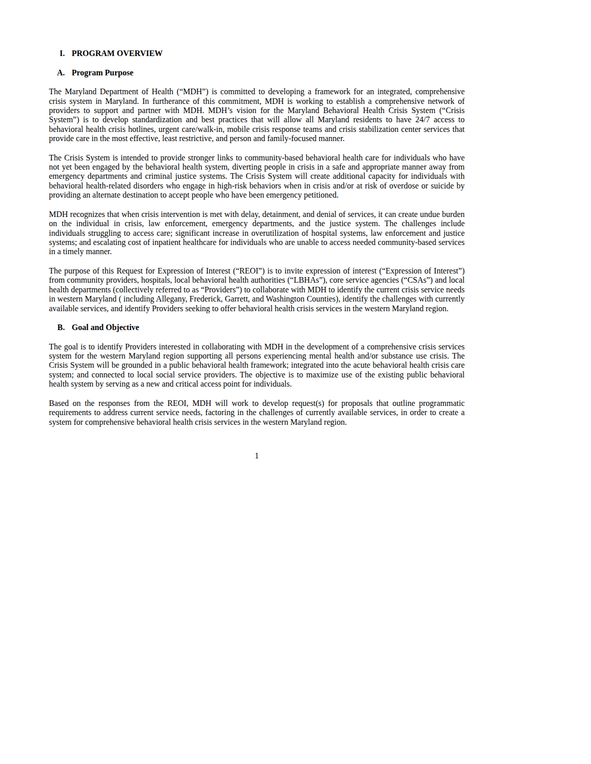PROGRAM OVERVIEW
Program Purpose
The Maryland Department of Health (“MDH”) is committed to developing a framework for an integrated, comprehensive crisis system in Maryland. In furtherance of this commitment, MDH is working to establish a comprehensive network of providers to support and partner with MDH. MDH’s vision for the Maryland Behavioral Health Crisis System (“Crisis System”) is to develop standardization and best practices that will allow all Maryland residents to have 24/7 access to behavioral health crisis hotlines, urgent care/walk-in, mobile crisis response teams and crisis stabilization center services that provide care in the most effective, least restrictive, and person and family-focused manner.
The Crisis System is intended to provide stronger links to community-based behavioral health care for individuals who have not yet been engaged by the behavioral health system, diverting people in crisis in a safe and appropriate manner away from emergency departments and criminal justice systems. The Crisis System will create additional capacity for individuals with behavioral health-related disorders who engage in high-risk behaviors when in crisis and/or at risk of overdose or suicide by providing an alternate destination to accept people who have been emergency petitioned.
MDH recognizes that when crisis intervention is met with delay, detainment, and denial of services, it can create undue burden on the individual in crisis, law enforcement, emergency departments, and the justice system. The challenges include individuals struggling to access care; significant increase in overutilization of hospital systems, law enforcement and justice systems; and escalating cost of inpatient healthcare for individuals who are unable to access needed community-based services in a timely manner.
The purpose of this Request for Expression of Interest (“REOI”) is to invite expression of interest (“Expression of Interest”) from community providers, hospitals, local behavioral health authorities (“LBHAs”), core service agencies (“CSAs”) and local health departments (collectively referred to as “Providers”) to collaborate with MDH to identify the current crisis service needs in western Maryland ( including Allegany, Frederick, Garrett, and Washington Counties), identify the challenges with currently available services, and identify Providers seeking to offer behavioral health crisis services in the western Maryland region.
Goal and Objective
The goal is to identify Providers interested in collaborating with MDH in the development of a comprehensive crisis services system for the western Maryland region supporting all persons experiencing mental health and/or substance use crisis. The Crisis System will be grounded in a public behavioral health framework; integrated into the acute behavioral health crisis care system; and connected to local social service providers. The objective is to maximize use of the existing public behavioral health system by serving as a new and critical access point for individuals.
Based on the responses from the REOI, MDH will work to develop request(s) for proposals that outline programmatic requirements to address current service needs, factoring in the challenges of currently available services, in order to create a system for comprehensive behavioral health crisis services in the western Maryland region.
1